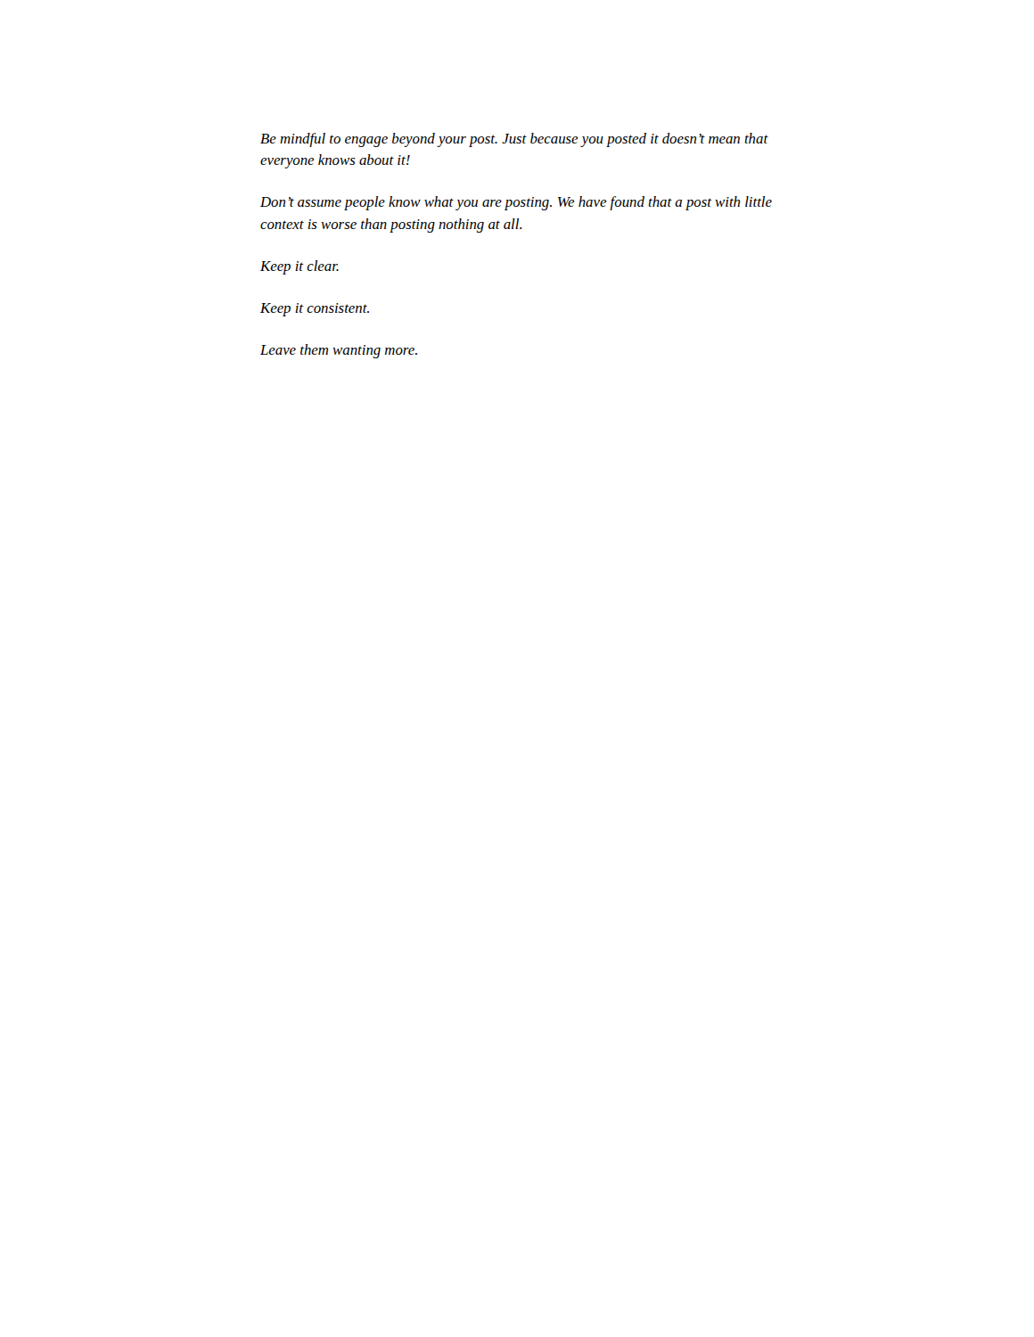Be mindful to engage beyond your post. Just because you posted it doesn’t mean that everyone knows about it!
Don’t assume people know what you are posting. We have found that a post with little context is worse than posting nothing at all.
Keep it clear.
Keep it consistent.
Leave them wanting more.